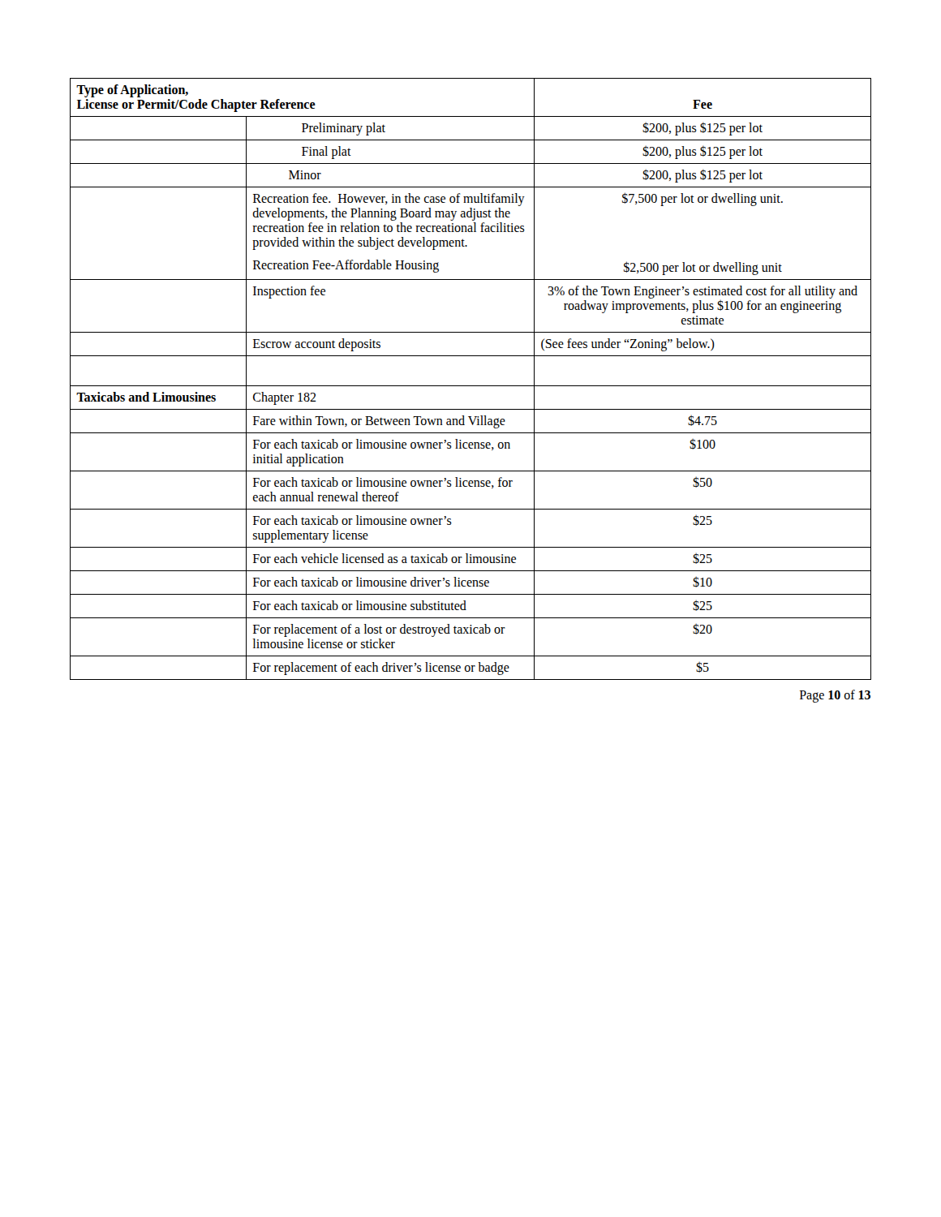| Type of Application, License or Permit/Code Chapter Reference | Fee |
| | Preliminary plat | $200, plus $125 per lot |
| | Final plat | $200, plus $125 per lot |
| | Minor | $200, plus $125 per lot |
| | Recreation fee. However, in the case of multifamily developments, the Planning Board may adjust the recreation fee in relation to the recreational facilities provided within the subject development. Recreation Fee-Affordable Housing | $7,500 per lot or dwelling unit. $2,500 per lot or dwelling unit |
| | Inspection fee | 3% of the Town Engineer’s estimated cost for all utility and roadway improvements, plus $100 for an engineering estimate |
| | Escrow account deposits | (See fees under “Zoning” below.) |
| Taxicabs and Limousines | Chapter 182 | |
| | Fare within Town, or Between Town and Village | $4.75 |
| | For each taxicab or limousine owner’s license, on initial application | $100 |
| | For each taxicab or limousine owner’s license, for each annual renewal thereof | $50 |
| | For each taxicab or limousine owner’s supplementary license | $25 |
| | For each vehicle licensed as a taxicab or limousine | $25 |
| | For each taxicab or limousine driver’s license | $10 |
| | For each taxicab or limousine substituted | $25 |
| | For replacement of a lost or destroyed taxicab or limousine license or sticker | $20 |
| | For replacement of each driver’s license or badge | $5 |
Page 10 of 13